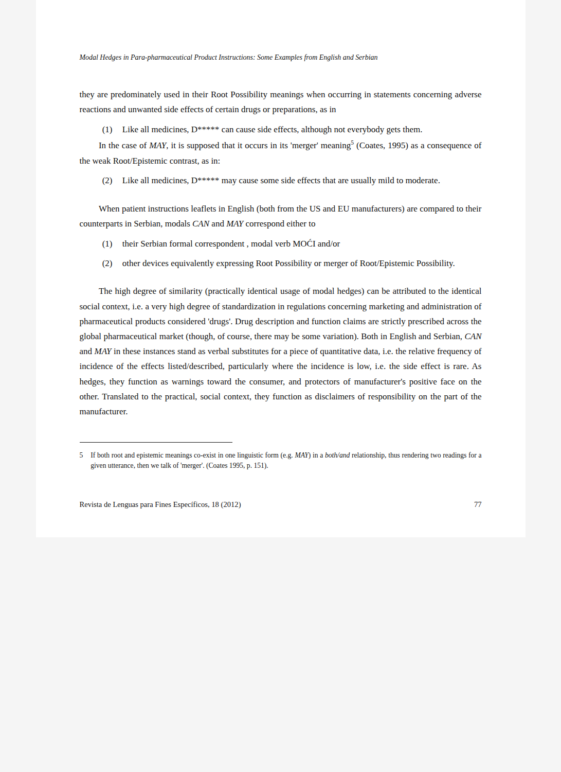Modal Hedges in Para-pharmaceutical Product Instructions: Some Examples from English and Serbian
they are predominately used in their Root Possibility meanings when occurring in statements concerning adverse reactions and unwanted side effects of certain drugs or preparations, as in
(1) Like all medicines, D***** can cause side effects, although not everybody gets them.
In the case of MAY, it is supposed that it occurs in its 'merger' meaning5 (Coates, 1995) as a consequence of the weak Root/Epistemic contrast, as in:
(2) Like all medicines, D***** may cause some side effects that are usually mild to moderate.
When patient instructions leaflets in English (both from the US and EU manufacturers) are compared to their counterparts in Serbian, modals CAN and MAY correspond either to
(1) their Serbian formal correspondent , modal verb MOĆI and/or
(2) other devices equivalently expressing Root Possibility or merger of Root/Epistemic Possibility.
The high degree of similarity (practically identical usage of modal hedges) can be attributed to the identical social context, i.e. a very high degree of standardization in regulations concerning marketing and administration of pharmaceutical products considered 'drugs'. Drug description and function claims are strictly prescribed across the global pharmaceutical market (though, of course, there may be some variation). Both in English and Serbian, CAN and MAY in these instances stand as verbal substitutes for a piece of quantitative data, i.e. the relative frequency of incidence of the effects listed/described, particularly where the incidence is low, i.e. the side effect is rare. As hedges, they function as warnings toward the consumer, and protectors of manufacturer's positive face on the other. Translated to the practical, social context, they function as disclaimers of responsibility on the part of the manufacturer.
5 If both root and epistemic meanings co-exist in one linguistic form (e.g. MAY) in a both/and relationship, thus rendering two readings for a given utterance, then we talk of 'merger'. (Coates 1995, p. 151).
Revista de Lenguas para Fines Específicos, 18 (2012) 77